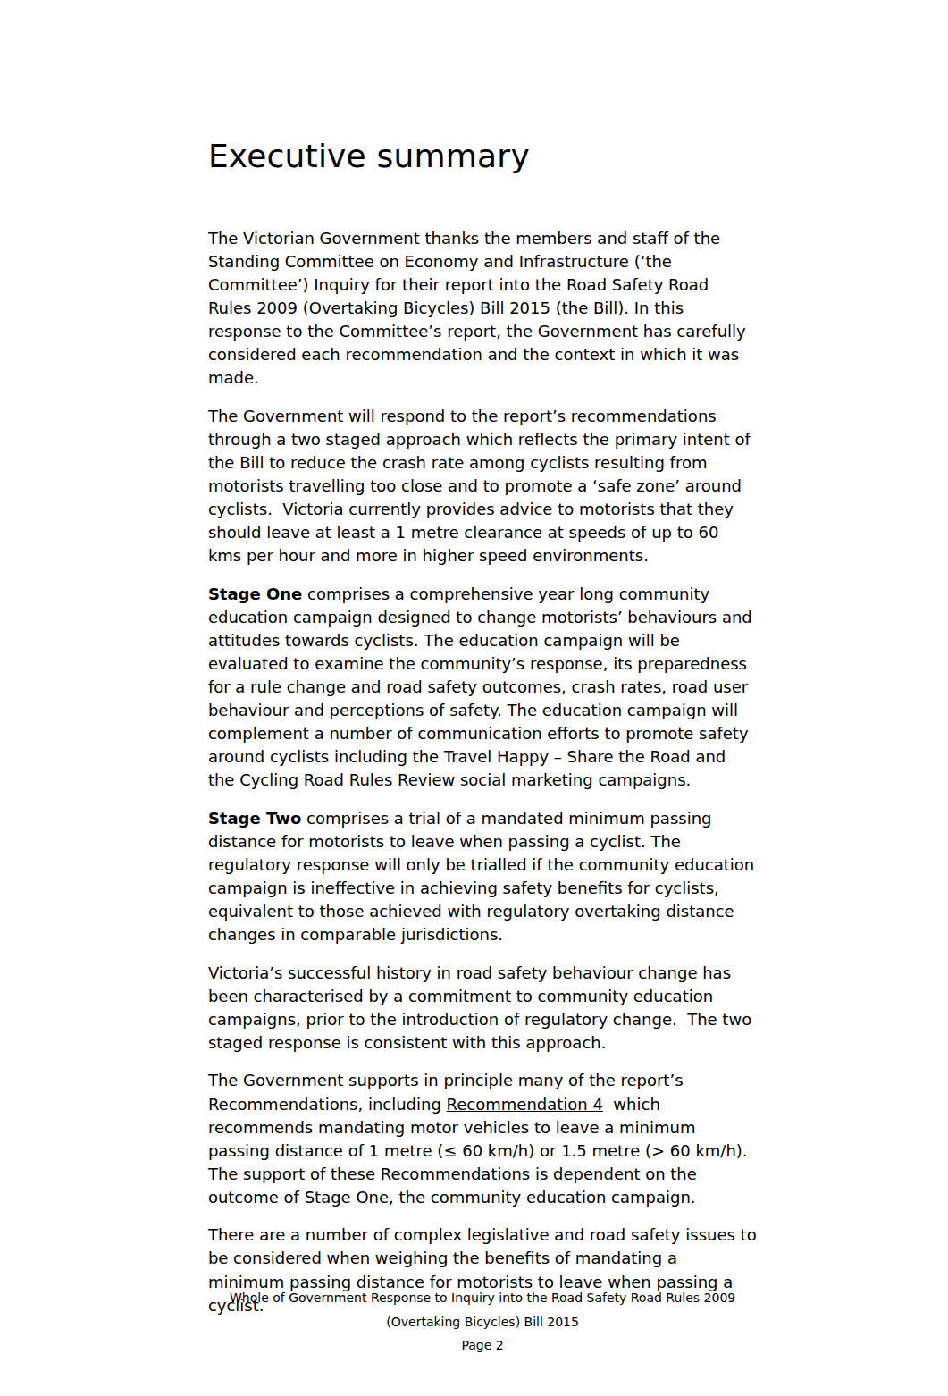Executive summary
The Victorian Government thanks the members and staff of the Standing Committee on Economy and Infrastructure (‘the Committee’) Inquiry for their report into the Road Safety Road Rules 2009 (Overtaking Bicycles) Bill 2015 (the Bill). In this response to the Committee’s report, the Government has carefully considered each recommendation and the context in which it was made.
The Government will respond to the report’s recommendations through a two staged approach which reflects the primary intent of the Bill to reduce the crash rate among cyclists resulting from motorists travelling too close and to promote a ‘safe zone’ around cyclists. Victoria currently provides advice to motorists that they should leave at least a 1 metre clearance at speeds of up to 60 kms per hour and more in higher speed environments.
Stage One comprises a comprehensive year long community education campaign designed to change motorists’ behaviours and attitudes towards cyclists. The education campaign will be evaluated to examine the community’s response, its preparedness for a rule change and road safety outcomes, crash rates, road user behaviour and perceptions of safety. The education campaign will complement a number of communication efforts to promote safety around cyclists including the Travel Happy – Share the Road and the Cycling Road Rules Review social marketing campaigns.
Stage Two comprises a trial of a mandated minimum passing distance for motorists to leave when passing a cyclist. The regulatory response will only be trialled if the community education campaign is ineffective in achieving safety benefits for cyclists, equivalent to those achieved with regulatory overtaking distance changes in comparable jurisdictions.
Victoria’s successful history in road safety behaviour change has been characterised by a commitment to community education campaigns, prior to the introduction of regulatory change. The two staged response is consistent with this approach.
The Government supports in principle many of the report’s Recommendations, including Recommendation 4 which recommends mandating motor vehicles to leave a minimum passing distance of 1 metre (≤ 60 km/h) or 1.5 metre (> 60 km/h). The support of these Recommendations is dependent on the outcome of Stage One, the community education campaign.
There are a number of complex legislative and road safety issues to be considered when weighing the benefits of mandating a minimum passing distance for motorists to leave when passing a cyclist.
Whole of Government Response to Inquiry into the Road Safety Road Rules 2009 (Overtaking Bicycles) Bill 2015 Page 2